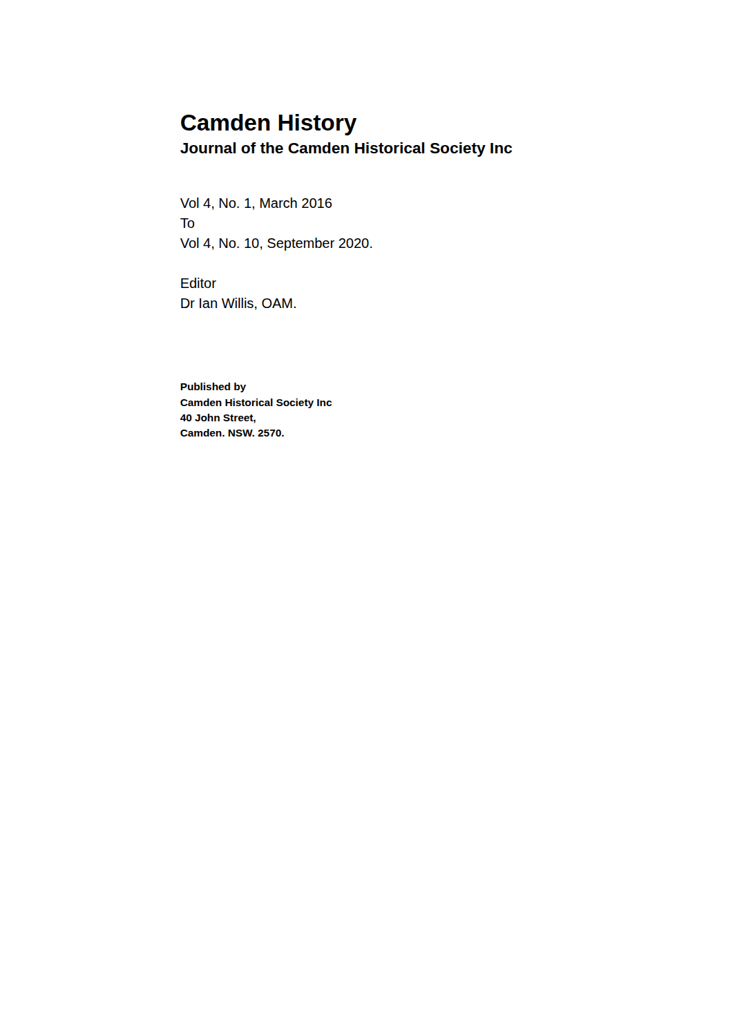Camden History
Journal of the Camden Historical Society Inc
Vol 4, No. 1, March 2016
To
Vol 4, No. 10, September 2020.
Editor
Dr Ian Willis, OAM.
Published by
Camden Historical Society Inc
40 John Street,
Camden. NSW. 2570.